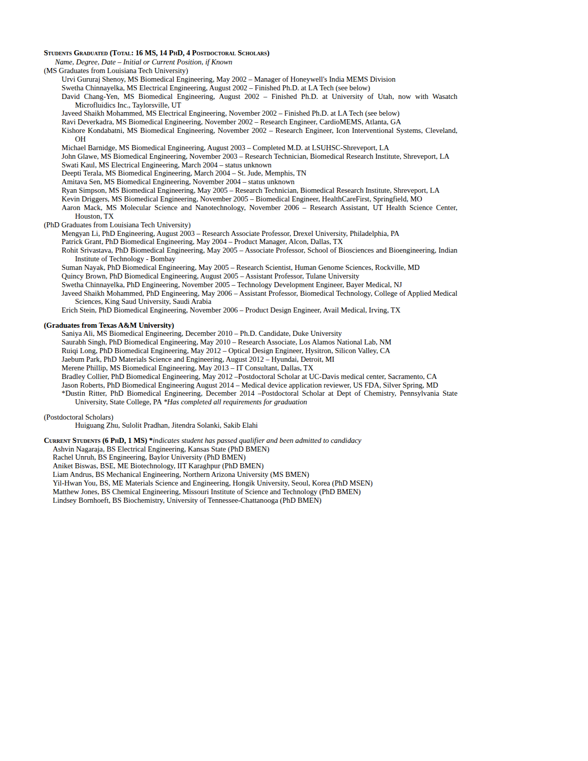Students Graduated (Total: 16 MS, 14 PhD, 4 Postdoctoral Scholars)
Name, Degree, Date – Initial or Current Position, if Known
(MS Graduates from Louisiana Tech University)
Urvi Gururaj Shenoy, MS Biomedical Engineering, May 2002 – Manager of Honeywell's India MEMS Division
Swetha Chinnayelka, MS Electrical Engineering, August 2002 – Finished Ph.D. at LA Tech (see below)
David Chang-Yen, MS Biomedical Engineering, August 2002 – Finished Ph.D. at University of Utah, now with Wasatch Microfluidics Inc., Taylorsville, UT
Javeed Shaikh Mohammed, MS Electrical Engineering, November 2002 – Finished Ph.D. at LA Tech (see below)
Ravi Deverkadra, MS Biomedical Engineering, November 2002 – Research Engineer, CardioMEMS, Atlanta, GA
Kishore Kondabatni, MS Biomedical Engineering, November 2002 – Research Engineer, Icon Interventional Systems, Cleveland, OH
Michael Barnidge, MS Biomedical Engineering, August 2003 – Completed M.D. at LSUHSC-Shreveport, LA
John Glawe, MS Biomedical Engineering, November 2003 – Research Technician, Biomedical Research Institute, Shreveport, LA
Swati Kaul, MS Electrical Engineering, March 2004 – status unknown
Deepti Terala, MS Biomedical Engineering, March 2004 – St. Jude, Memphis, TN
Amitava Sen, MS Biomedical Engineering, November 2004 – status unknown
Ryan Simpson, MS Biomedical Engineering, May 2005 – Research Technician, Biomedical Research Institute, Shreveport, LA
Kevin Driggers, MS Biomedical Engineering, November 2005 – Biomedical Engineer, HealthCareFirst, Springfield, MO
Aaron Mack, MS Molecular Science and Nanotechnology, November 2006 – Research Assistant, UT Health Science Center, Houston, TX
(PhD Graduates from Louisiana Tech University)
Mengyan Li, PhD Engineering, August 2003 – Research Associate Professor, Drexel University, Philadelphia, PA
Patrick Grant, PhD Biomedical Engineering, May 2004 – Product Manager, Alcon, Dallas, TX
Rohit Srivastava, PhD Biomedical Engineering, May 2005 – Associate Professor, School of Biosciences and Bioengineering, Indian Institute of Technology - Bombay
Suman Nayak, PhD Biomedical Engineering, May 2005 – Research Scientist, Human Genome Sciences, Rockville, MD
Quincy Brown, PhD Biomedical Engineering, August 2005 – Assistant Professor, Tulane University
Swetha Chinnayelka, PhD Engineering, November 2005 – Technology Development Engineer, Bayer Medical, NJ
Javeed Shaikh Mohammed, PhD Engineering, May 2006 – Assistant Professor, Biomedical Technology, College of Applied Medical Sciences, King Saud University, Saudi Arabia
Erich Stein, PhD Biomedical Engineering, November 2006 – Product Design Engineer, Avail Medical, Irving, TX
(Graduates from Texas A&M University)
Saniya Ali, MS Biomedical Engineering, December 2010 – Ph.D. Candidate, Duke University
Saurabh Singh, PhD Biomedical Engineering, May 2010 – Research Associate, Los Alamos National Lab, NM
Ruiqi Long, PhD Biomedical Engineering, May 2012 – Optical Design Engineer, Hysitron, Silicon Valley, CA
Jaebum Park, PhD Materials Science and Engineering, August 2012 – Hyundai, Detroit, MI
Merene Phillip, MS Biomedical Engineering, May 2013 – IT Consultant, Dallas, TX
Bradley Collier, PhD Biomedical Engineering, May 2012 –Postdoctoral Scholar at UC-Davis medical center, Sacramento, CA
Jason Roberts, PhD Biomedical Engineering August 2014 – Medical device application reviewer, US FDA, Silver Spring, MD
*Dustin Ritter, PhD Biomedical Engineering, December 2014 –Postdoctoral Scholar at Dept of Chemistry, Pennsylvania State University, State College, PA *Has completed all requirements for graduation
(Postdoctoral Scholars)
Huiguang Zhu, Sulolit Pradhan, Jitendra Solanki, Sakib Elahi
Current Students (6 PhD, 1 MS) *indicates student has passed qualifier and been admitted to candidacy
Ashvin Nagaraja, BS Electrical Engineering, Kansas State (PhD BMEN)
Rachel Unruh, BS Engineering, Baylor University (PhD BMEN)
Aniket Biswas, BSE, ME Biotechnology, IIT Karaghpur (PhD BMEN)
Liam Andrus, BS Mechanical Engineering, Northern Arizona University (MS BMEN)
Yil-Hwan You, BS, ME Materials Science and Engineering, Hongik University, Seoul, Korea (PhD MSEN)
Matthew Jones, BS Chemical Engineering, Missouri Institute of Science and Technology (PhD BMEN)
Lindsey Bornhoeft, BS Biochemistry, University of Tennessee-Chattanooga (PhD BMEN)